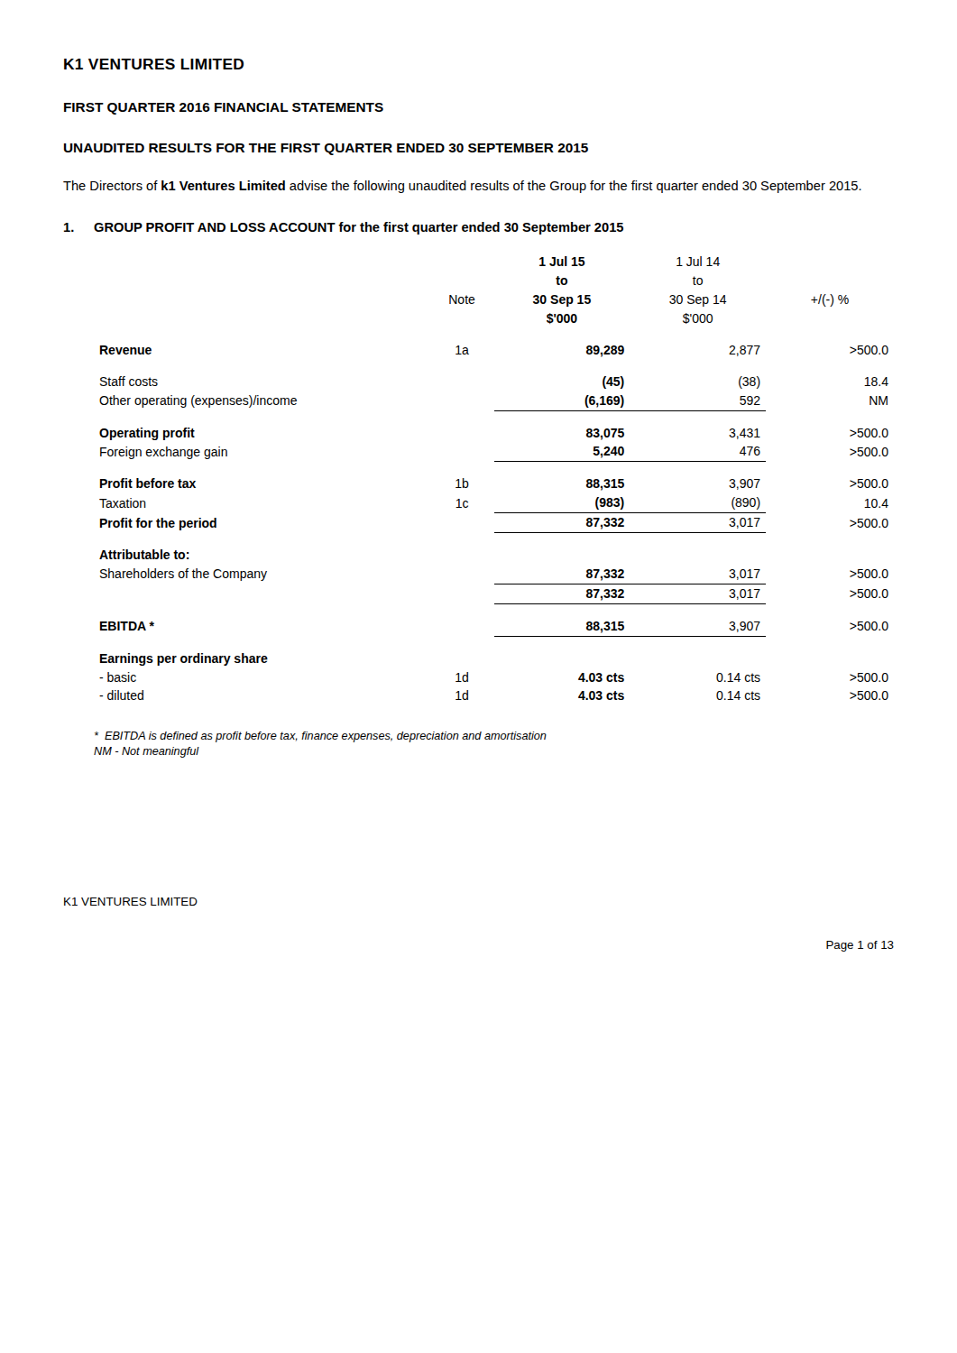K1 VENTURES LIMITED
FIRST QUARTER 2016 FINANCIAL STATEMENTS
UNAUDITED RESULTS FOR THE FIRST QUARTER ENDED 30 SEPTEMBER 2015
The Directors of k1 Ventures Limited advise the following unaudited results of the Group for the first quarter ended 30 September 2015.
GROUP PROFIT AND LOSS ACCOUNT for the first quarter ended 30 September 2015
| | | 1 Jul 15 | 1 Jul 14 | |
| --- | --- | --- | --- | --- |
| | | to | to | |
| | Note | 30 Sep 15 | 30 Sep 14 | +/(-) % |
| | | $'000 | $'000 | |
| Revenue | 1a | 89,289 | 2,877 | >500.0 |
| Staff costs | | (45) | (38) | 18.4 |
| Other operating (expenses)/income | | (6,169) | 592 | NM |
| Operating profit | | 83,075 | 3,431 | >500.0 |
| Foreign exchange gain | | 5,240 | 476 | >500.0 |
| Profit before tax | 1b | 88,315 | 3,907 | >500.0 |
| Taxation | 1c | (983) | (890) | 10.4 |
| Profit for the period | | 87,332 | 3,017 | >500.0 |
| Attributable to: | | | | |
| Shareholders of the Company | | 87,332 | 3,017 | >500.0 |
| | | 87,332 | 3,017 | >500.0 |
| EBITDA * | | 88,315 | 3,907 | >500.0 |
| Earnings per ordinary share | | | | |
| - basic | 1d | 4.03 cts | 0.14 cts | >500.0 |
| - diluted | 1d | 4.03 cts | 0.14 cts | >500.0 |
* EBITDA is defined as profit before tax, finance expenses, depreciation and amortisation
NM - Not meaningful
K1 VENTURES LIMITED
Page 1 of 13